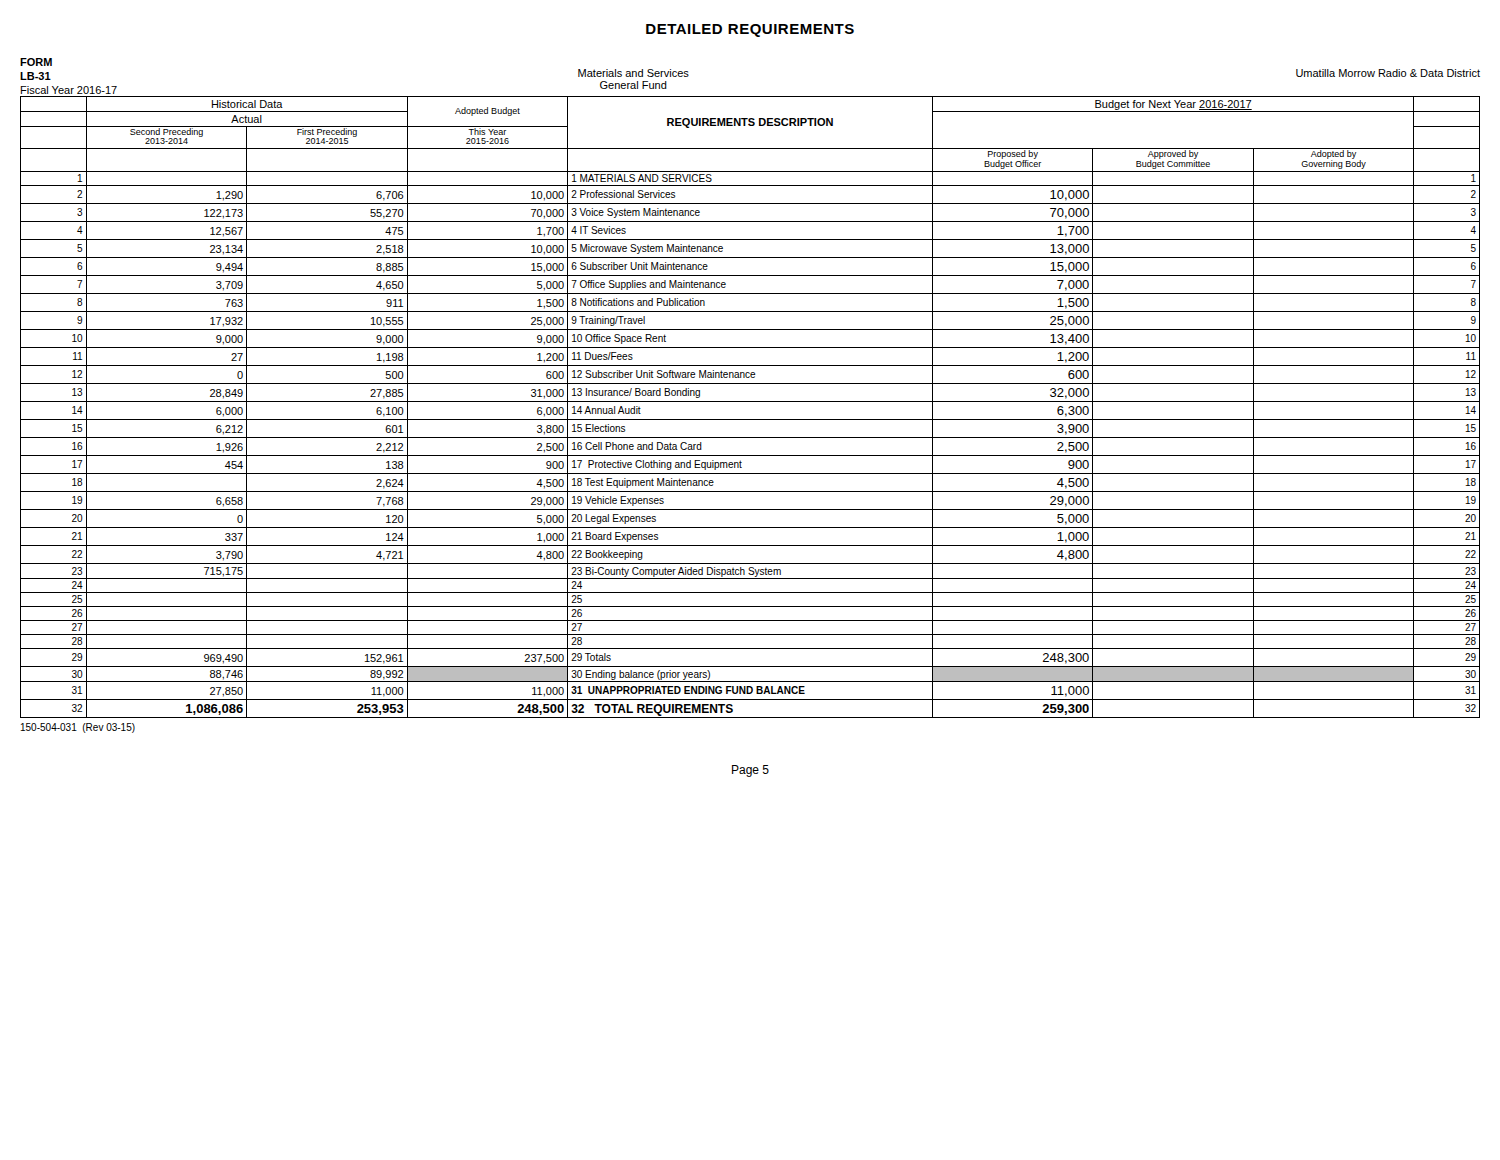DETAILED REQUIREMENTS
| FORM LB-31 Fiscal Year 2016-17 | Materials and Services General Fund | Umatilla Morrow Radio & Data District |
| | Historical Data | Adopted Budget | REQUIREMENTS DESCRIPTION | Budget for Next Year 2016-2017 | |
| | Actual | | |
| | Second Preceding 2013-2014 | First Preceding 2014-2015 | This Year 2015-2016 | |
| | | | | | Proposed by Budget Officer | Approved by Budget Committee | Adopted by Governing Body | |
| 1 | | | | 1 MATERIALS AND SERVICES | | | | 1 |
| 2 | 1,290 | 6,706 | 10,000 | 2 Professional Services | 10,000 | | | 2 |
| 3 | 122,173 | 55,270 | 70,000 | 3 Voice System Maintenance | 70,000 | | | 3 |
| 4 | 12,567 | 475 | 1,700 | 4 IT Sevices | 1,700 | | | 4 |
| 5 | 23,134 | 2,518 | 10,000 | 5 Microwave System Maintenance | 13,000 | | | 5 |
| 6 | 9,494 | 8,885 | 15,000 | 6 Subscriber Unit Maintenance | 15,000 | | | 6 |
| 7 | 3,709 | 4,650 | 5,000 | 7 Office Supplies and Maintenance | 7,000 | | | 7 |
| 8 | 763 | 911 | 1,500 | 8 Notifications and Publication | 1,500 | | | 8 |
| 9 | 17,932 | 10,555 | 25,000 | 9 Training/Travel | 25,000 | | | 9 |
| 10 | 9,000 | 9,000 | 9,000 | 10 Office Space Rent | 13,400 | | | 10 |
| 11 | 27 | 1,198 | 1,200 | 11 Dues/Fees | 1,200 | | | 11 |
| 12 | 0 | 500 | 600 | 12 Subscriber Unit Software Maintenance | 600 | | | 12 |
| 13 | 28,849 | 27,885 | 31,000 | 13 Insurance/ Board Bonding | 32,000 | | | 13 |
| 14 | 6,000 | 6,100 | 6,000 | 14 Annual Audit | 6,300 | | | 14 |
| 15 | 6,212 | 601 | 3,800 | 15 Elections | 3,900 | | | 15 |
| 16 | 1,926 | 2,212 | 2,500 | 16 Cell Phone and Data Card | 2,500 | | | 16 |
| 17 | 454 | 138 | 900 | 17 Protective Clothing and Equipment | 900 | | | 17 |
| 18 | | 2,624 | 4,500 | 18 Test Equipment Maintenance | 4,500 | | | 18 |
| 19 | 6,658 | 7,768 | 29,000 | 19 Vehicle Expenses | 29,000 | | | 19 |
| 20 | 0 | 120 | 5,000 | 20 Legal Expenses | 5,000 | | | 20 |
| 21 | 337 | 124 | 1,000 | 21 Board Expenses | 1,000 | | | 21 |
| 22 | 3,790 | 4,721 | 4,800 | 22 Bookkeeping | 4,800 | | | 22 |
| 23 | 715,175 | | | 23 Bi-County Computer Aided Dispatch System | | | | 23 |
| 24 | | | | 24 | | | | 24 |
| 25 | | | | 25 | | | | 25 |
| 26 | | | | 26 | | | | 26 |
| 27 | | | | 27 | | | | 27 |
| 28 | | | | 28 | | | | 28 |
| 29 | 969,490 | 152,961 | 237,500 | 29 Totals | 248,300 | | | 29 |
| 30 | 88,746 | 89,992 | | 30 Ending balance (prior years) | | | | 30 |
| 31 | 27,850 | 11,000 | 11,000 | 31 UNAPPROPRIATED ENDING FUND BALANCE | 11,000 | | | 31 |
| 32 | 1,086,086 | 253,953 | 248,500 | 32 TOTAL REQUIREMENTS | 259,300 | | | 32 |
150-504-031 (Rev 03-15)
Page 5